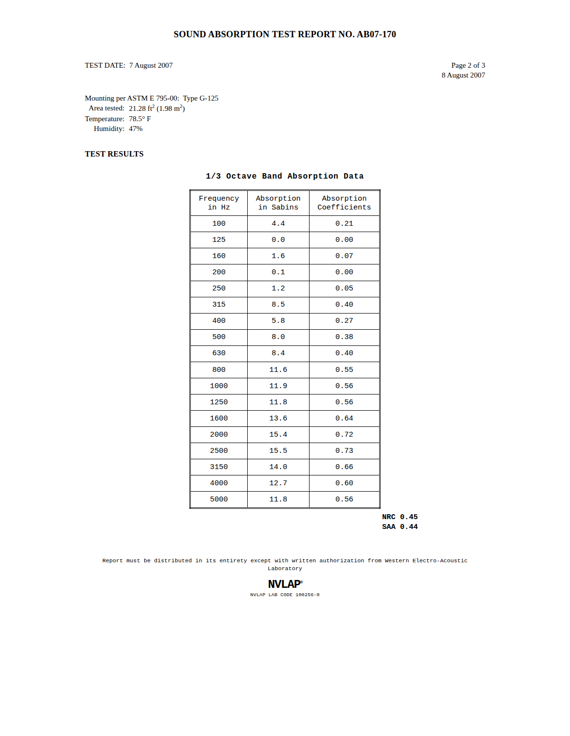SOUND ABSORPTION TEST REPORT NO. AB07-170
TEST DATE: 7 August 2007
Page 2 of 3
8 August 2007
Mounting per ASTM E 795-00: Type G-125
| Area tested: | 21.28 ft 2 (1.98 m 2 ) |
| Temperature: | 78.5° F |
| Humidity: | 47% |
TEST RESULTS
1/3 Octave Band Absorption Data
| Frequency in Hz | Absorption in Sabins | Absorption Coefficients |
| --- | --- | --- |
| 100 | 4.4 | 0.21 |
| 125 | 0.0 | 0.00 |
| 160 | 1.6 | 0.07 |
| 200 | 0.1 | 0.00 |
| 250 | 1.2 | 0.05 |
| 315 | 8.5 | 0.40 |
| 400 | 5.8 | 0.27 |
| 500 | 8.0 | 0.38 |
| 630 | 8.4 | 0.40 |
| 800 | 11.6 | 0.55 |
| 1000 | 11.9 | 0.56 |
| 1250 | 11.8 | 0.56 |
| 1600 | 13.6 | 0.64 |
| 2000 | 15.4 | 0.72 |
| 2500 | 15.5 | 0.73 |
| 3150 | 14.0 | 0.66 |
| 4000 | 12.7 | 0.60 |
| 5000 | 11.8 | 0.56 |
NRC 0.45
SAA 0.44
Report must be distributed in its entirety except with written authorization from Western Electro-Acoustic Laboratory
NVLAP®
NVLAP LAB CODE 100256-0